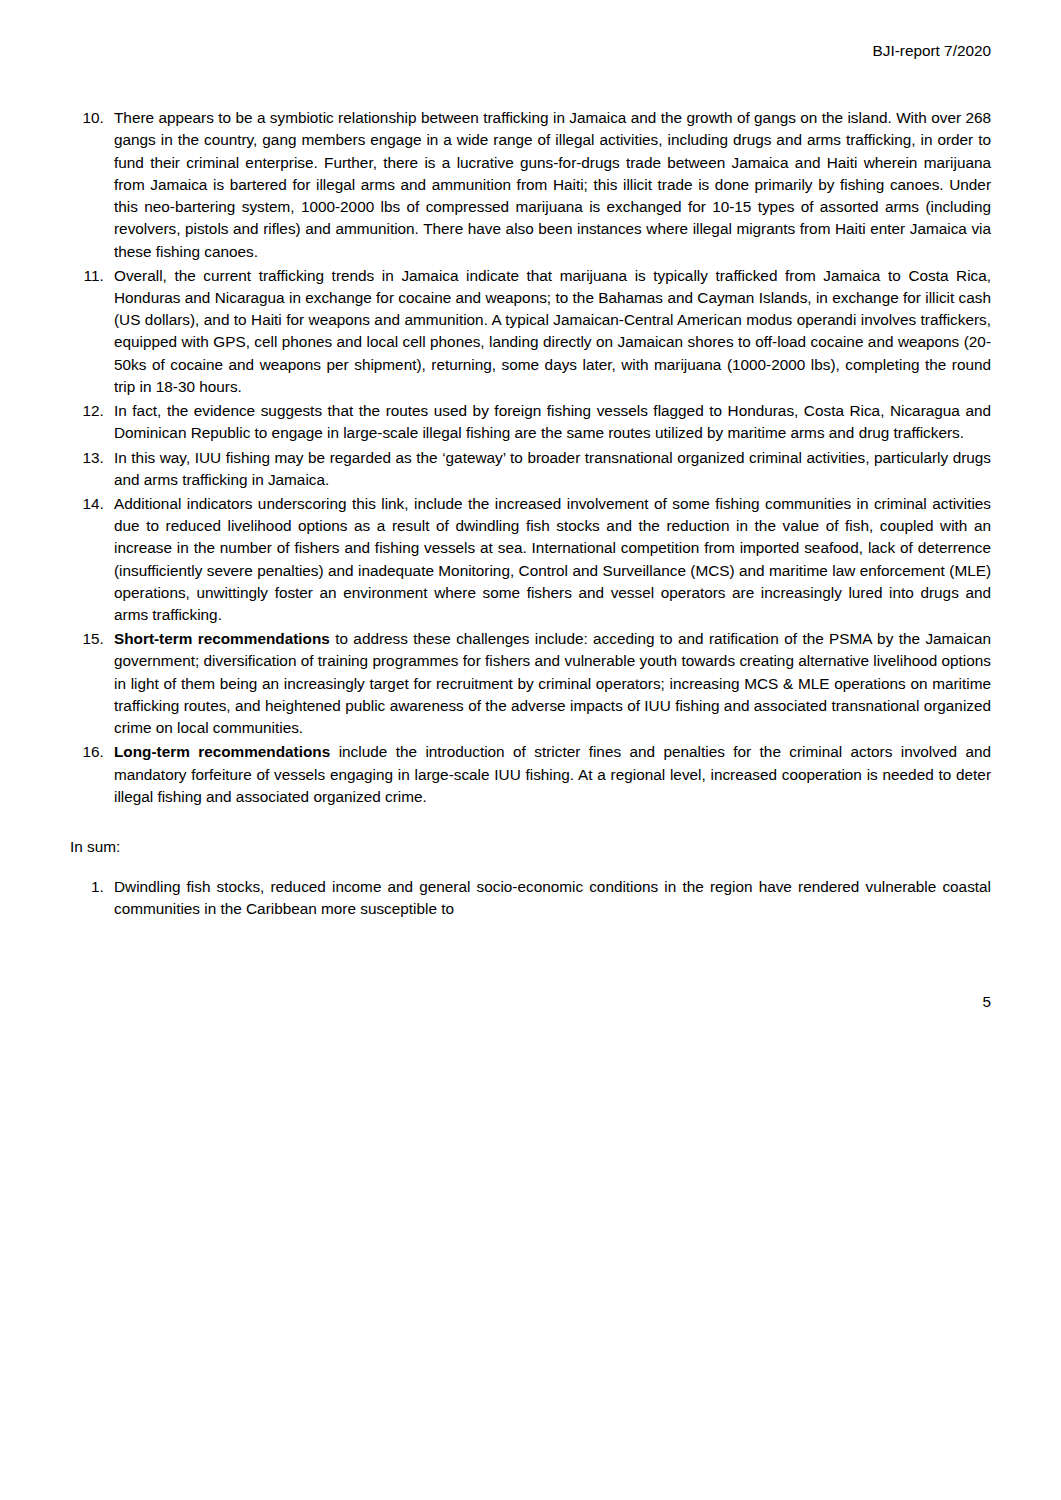BJI-report 7/2020
There appears to be a symbiotic relationship between trafficking in Jamaica and the growth of gangs on the island. With over 268 gangs in the country, gang members engage in a wide range of illegal activities, including drugs and arms trafficking, in order to fund their criminal enterprise. Further, there is a lucrative guns-for-drugs trade between Jamaica and Haiti wherein marijuana from Jamaica is bartered for illegal arms and ammunition from Haiti; this illicit trade is done primarily by fishing canoes. Under this neo-bartering system, 1000-2000 lbs of compressed marijuana is exchanged for 10-15 types of assorted arms (including revolvers, pistols and rifles) and ammunition. There have also been instances where illegal migrants from Haiti enter Jamaica via these fishing canoes.
Overall, the current trafficking trends in Jamaica indicate that marijuana is typically trafficked from Jamaica to Costa Rica, Honduras and Nicaragua in exchange for cocaine and weapons; to the Bahamas and Cayman Islands, in exchange for illicit cash (US dollars), and to Haiti for weapons and ammunition. A typical Jamaican-Central American modus operandi involves traffickers, equipped with GPS, cell phones and local cell phones, landing directly on Jamaican shores to off-load cocaine and weapons (20-50ks of cocaine and weapons per shipment), returning, some days later, with marijuana (1000-2000 lbs), completing the round trip in 18-30 hours.
In fact, the evidence suggests that the routes used by foreign fishing vessels flagged to Honduras, Costa Rica, Nicaragua and Dominican Republic to engage in large-scale illegal fishing are the same routes utilized by maritime arms and drug traffickers.
In this way, IUU fishing may be regarded as the ‘gateway’ to broader transnational organized criminal activities, particularly drugs and arms trafficking in Jamaica.
Additional indicators underscoring this link, include the increased involvement of some fishing communities in criminal activities due to reduced livelihood options as a result of dwindling fish stocks and the reduction in the value of fish, coupled with an increase in the number of fishers and fishing vessels at sea. International competition from imported seafood, lack of deterrence (insufficiently severe penalties) and inadequate Monitoring, Control and Surveillance (MCS) and maritime law enforcement (MLE) operations, unwittingly foster an environment where some fishers and vessel operators are increasingly lured into drugs and arms trafficking.
Short-term recommendations to address these challenges include: acceding to and ratification of the PSMA by the Jamaican government; diversification of training programmes for fishers and vulnerable youth towards creating alternative livelihood options in light of them being an increasingly target for recruitment by criminal operators; increasing MCS & MLE operations on maritime trafficking routes, and heightened public awareness of the adverse impacts of IUU fishing and associated transnational organized crime on local communities.
Long-term recommendations include the introduction of stricter fines and penalties for the criminal actors involved and mandatory forfeiture of vessels engaging in large-scale IUU fishing. At a regional level, increased cooperation is needed to deter illegal fishing and associated organized crime.
In sum:
Dwindling fish stocks, reduced income and general socio-economic conditions in the region have rendered vulnerable coastal communities in the Caribbean more susceptible to
5